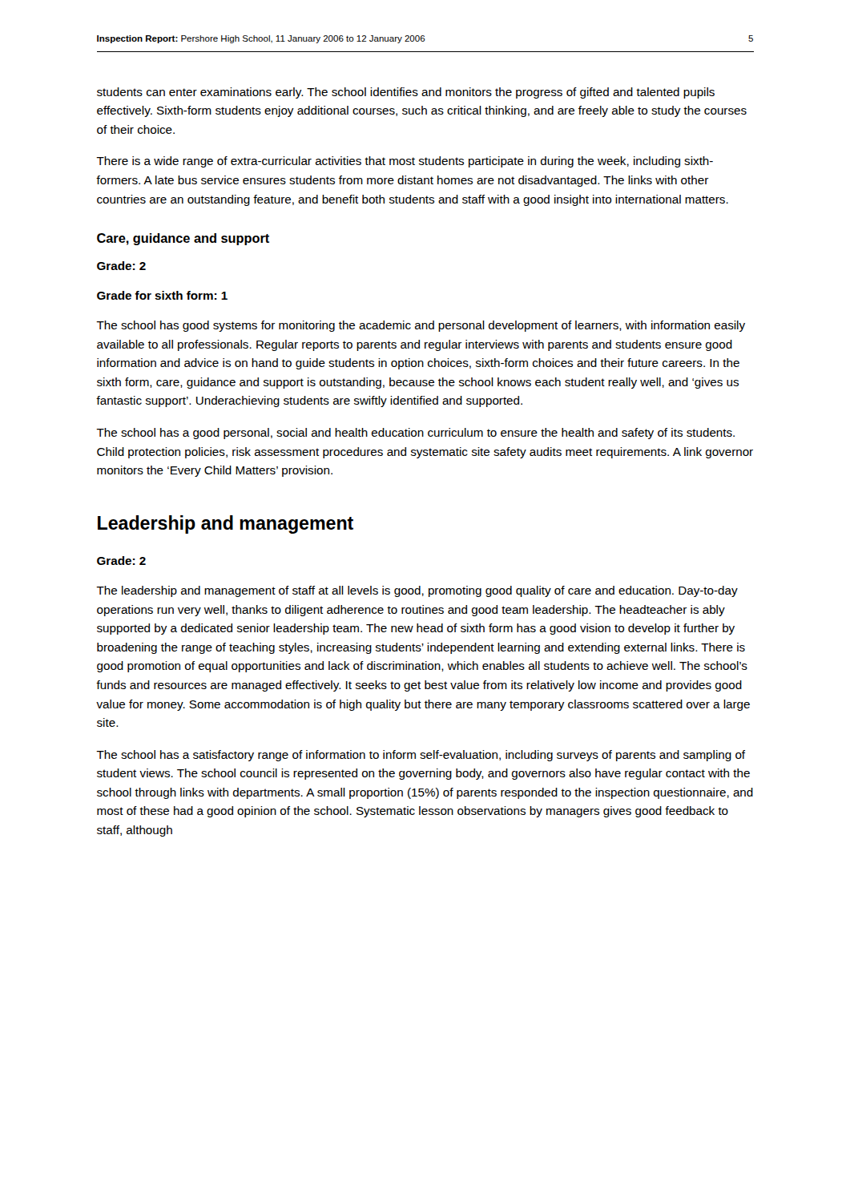Inspection Report: Pershore High School, 11 January 2006 to 12 January 2006 5
students can enter examinations early. The school identifies and monitors the progress of gifted and talented pupils effectively. Sixth-form students enjoy additional courses, such as critical thinking, and are freely able to study the courses of their choice.
There is a wide range of extra-curricular activities that most students participate in during the week, including sixth-formers. A late bus service ensures students from more distant homes are not disadvantaged. The links with other countries are an outstanding feature, and benefit both students and staff with a good insight into international matters.
Care, guidance and support
Grade: 2
Grade for sixth form: 1
The school has good systems for monitoring the academic and personal development of learners, with information easily available to all professionals. Regular reports to parents and regular interviews with parents and students ensure good information and advice is on hand to guide students in option choices, sixth-form choices and their future careers. In the sixth form, care, guidance and support is outstanding, because the school knows each student really well, and ‘gives us fantastic support’. Underachieving students are swiftly identified and supported.
The school has a good personal, social and health education curriculum to ensure the health and safety of its students. Child protection policies, risk assessment procedures and systematic site safety audits meet requirements. A link governor monitors the ‘Every Child Matters’ provision.
Leadership and management
Grade: 2
The leadership and management of staff at all levels is good, promoting good quality of care and education. Day-to-day operations run very well, thanks to diligent adherence to routines and good team leadership. The headteacher is ably supported by a dedicated senior leadership team. The new head of sixth form has a good vision to develop it further by broadening the range of teaching styles, increasing students’ independent learning and extending external links. There is good promotion of equal opportunities and lack of discrimination, which enables all students to achieve well. The school’s funds and resources are managed effectively. It seeks to get best value from its relatively low income and provides good value for money. Some accommodation is of high quality but there are many temporary classrooms scattered over a large site.
The school has a satisfactory range of information to inform self-evaluation, including surveys of parents and sampling of student views. The school council is represented on the governing body, and governors also have regular contact with the school through links with departments. A small proportion (15%) of parents responded to the inspection questionnaire, and most of these had a good opinion of the school. Systematic lesson observations by managers gives good feedback to staff, although